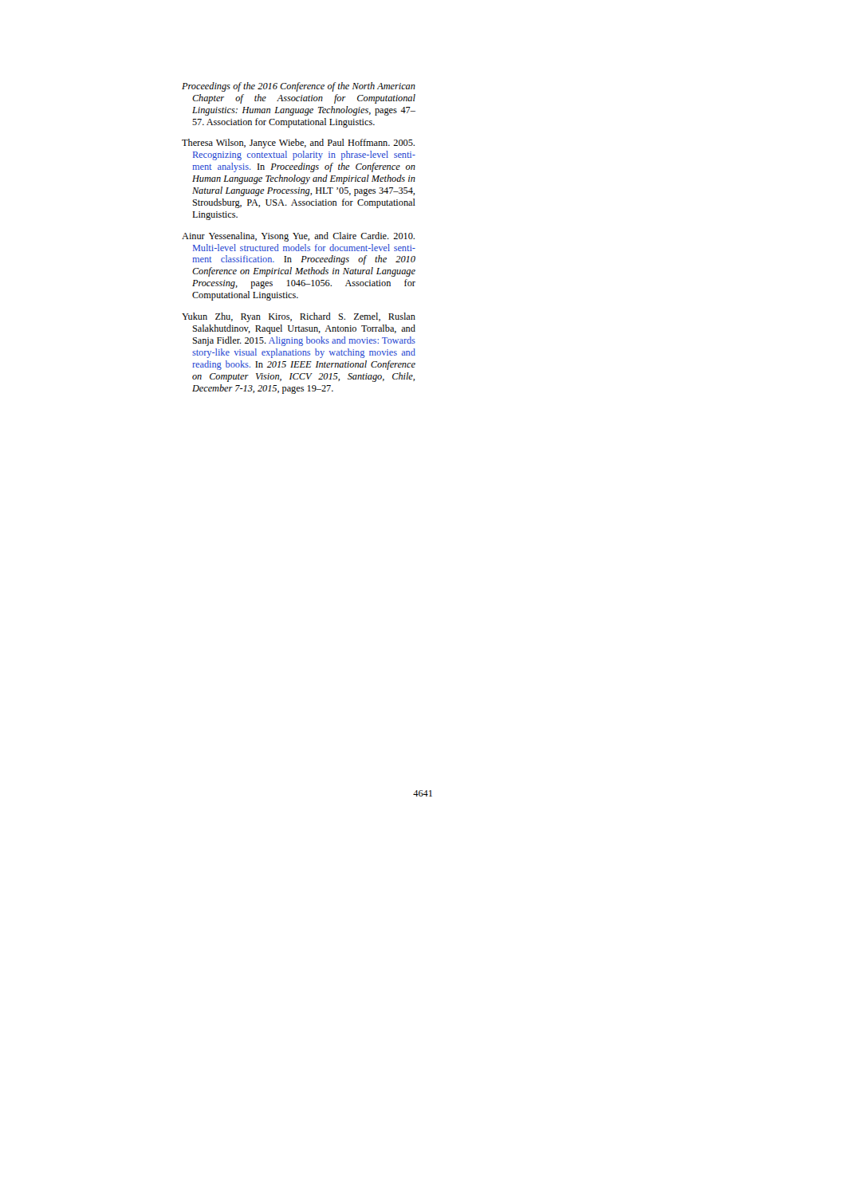Proceedings of the 2016 Conference of the North American Chapter of the Association for Computational Linguistics: Human Language Technologies, pages 47–57. Association for Computational Linguistics.
Theresa Wilson, Janyce Wiebe, and Paul Hoffmann. 2005. Recognizing contextual polarity in phrase-level sentiment analysis. In Proceedings of the Conference on Human Language Technology and Empirical Methods in Natural Language Processing, HLT ’05, pages 347–354, Stroudsburg, PA, USA. Association for Computational Linguistics.
Ainur Yessenalina, Yisong Yue, and Claire Cardie. 2010. Multi-level structured models for document-level sentiment classification. In Proceedings of the 2010 Conference on Empirical Methods in Natural Language Processing, pages 1046–1056. Association for Computational Linguistics.
Yukun Zhu, Ryan Kiros, Richard S. Zemel, Ruslan Salakhutdinov, Raquel Urtasun, Antonio Torralba, and Sanja Fidler. 2015. Aligning books and movies: Towards story-like visual explanations by watching movies and reading books. In 2015 IEEE International Conference on Computer Vision, ICCV 2015, Santiago, Chile, December 7-13, 2015, pages 19–27.
4641